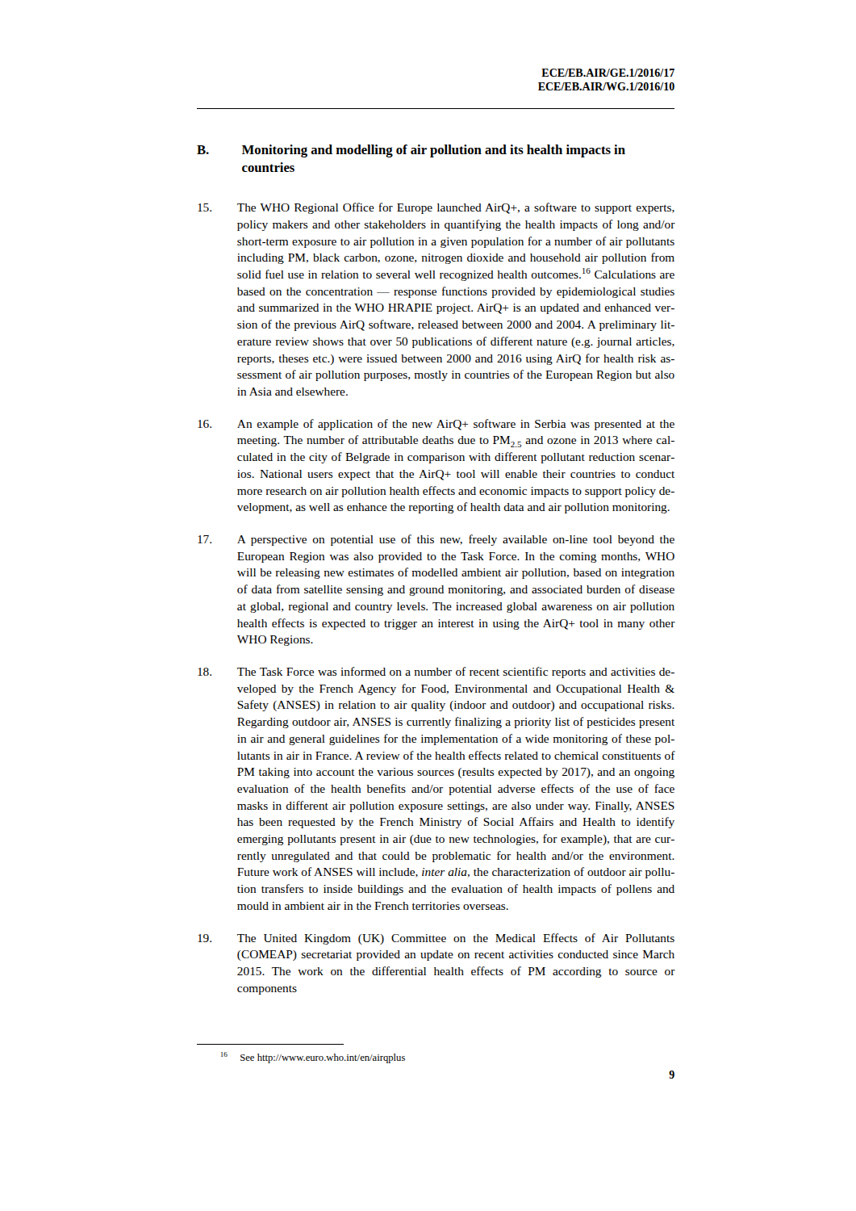ECE/EB.AIR/GE.1/2016/17
ECE/EB.AIR/WG.1/2016/10
B. Monitoring and modelling of air pollution and its health impacts in countries
15. The WHO Regional Office for Europe launched AirQ+, a software to support experts, policy makers and other stakeholders in quantifying the health impacts of long and/or short-term exposure to air pollution in a given population for a number of air pollutants including PM, black carbon, ozone, nitrogen dioxide and household air pollution from solid fuel use in relation to several well recognized health outcomes.16 Calculations are based on the concentration — response functions provided by epidemiological studies and summarized in the WHO HRAPIE project. AirQ+ is an updated and enhanced version of the previous AirQ software, released between 2000 and 2004. A preliminary literature review shows that over 50 publications of different nature (e.g. journal articles, reports, theses etc.) were issued between 2000 and 2016 using AirQ for health risk assessment of air pollution purposes, mostly in countries of the European Region but also in Asia and elsewhere.
16. An example of application of the new AirQ+ software in Serbia was presented at the meeting. The number of attributable deaths due to PM2.5 and ozone in 2013 where calculated in the city of Belgrade in comparison with different pollutant reduction scenarios. National users expect that the AirQ+ tool will enable their countries to conduct more research on air pollution health effects and economic impacts to support policy development, as well as enhance the reporting of health data and air pollution monitoring.
17. A perspective on potential use of this new, freely available on-line tool beyond the European Region was also provided to the Task Force. In the coming months, WHO will be releasing new estimates of modelled ambient air pollution, based on integration of data from satellite sensing and ground monitoring, and associated burden of disease at global, regional and country levels. The increased global awareness on air pollution health effects is expected to trigger an interest in using the AirQ+ tool in many other WHO Regions.
18. The Task Force was informed on a number of recent scientific reports and activities developed by the French Agency for Food, Environmental and Occupational Health & Safety (ANSES) in relation to air quality (indoor and outdoor) and occupational risks. Regarding outdoor air, ANSES is currently finalizing a priority list of pesticides present in air and general guidelines for the implementation of a wide monitoring of these pollutants in air in France. A review of the health effects related to chemical constituents of PM taking into account the various sources (results expected by 2017), and an ongoing evaluation of the health benefits and/or potential adverse effects of the use of face masks in different air pollution exposure settings, are also under way. Finally, ANSES has been requested by the French Ministry of Social Affairs and Health to identify emerging pollutants present in air (due to new technologies, for example), that are currently unregulated and that could be problematic for health and/or the environment. Future work of ANSES will include, inter alia, the characterization of outdoor air pollution transfers to inside buildings and the evaluation of health impacts of pollens and mould in ambient air in the French territories overseas.
19. The United Kingdom (UK) Committee on the Medical Effects of Air Pollutants (COMEAP) secretariat provided an update on recent activities conducted since March 2015. The work on the differential health effects of PM according to source or components
16 See http://www.euro.who.int/en/airqplus
9